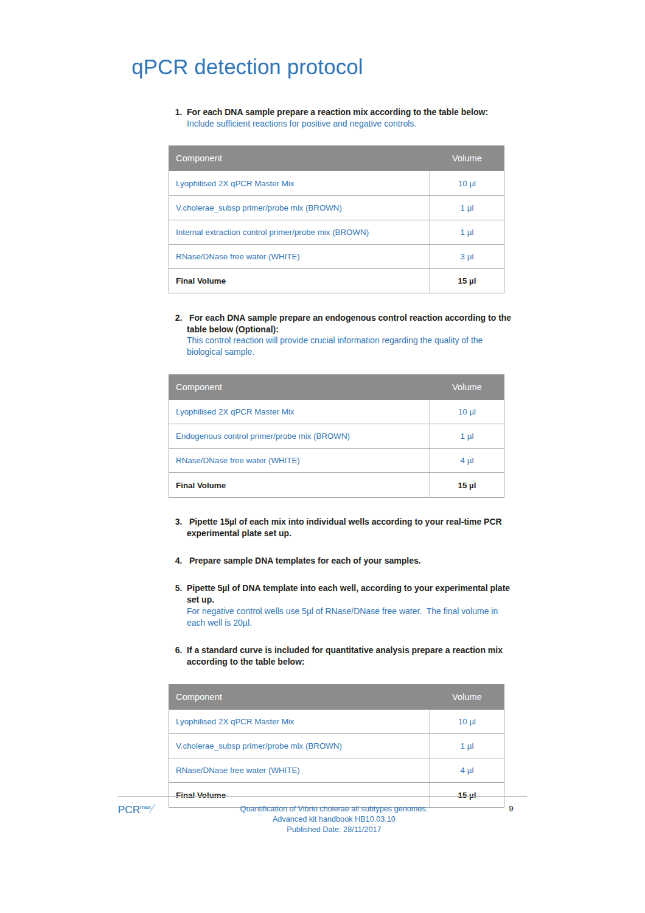qPCR detection protocol
1. For each DNA sample prepare a reaction mix according to the table below:
Include sufficient reactions for positive and negative controls.
| Component | Volume |
| --- | --- |
| Lyophilised 2X qPCR Master Mix | 10 µl |
| V.cholerae_subsp primer/probe mix (BROWN) | 1 µl |
| Internal extraction control primer/probe mix (BROWN) | 1 µl |
| RNase/DNase free water (WHITE) | 3 µl |
| Final Volume | 15 µl |
2. For each DNA sample prepare an endogenous control reaction according to the table below (Optional):
This control reaction will provide crucial information regarding the quality of the biological sample.
| Component | Volume |
| --- | --- |
| Lyophilised 2X qPCR Master Mix | 10 µl |
| Endogenous control primer/probe mix (BROWN) | 1 µl |
| RNase/DNase free water (WHITE) | 4 µl |
| Final Volume | 15 µl |
3. Pipette 15µl of each mix into individual wells according to your real-time PCR experimental plate set up.
4. Prepare sample DNA templates for each of your samples.
5. Pipette 5µl of DNA template into each well, according to your experimental plate set up.
For negative control wells use 5µl of RNase/DNase free water. The final volume in each well is 20µl.
6. If a standard curve is included for quantitative analysis prepare a reaction mix according to the table below:
| Component | Volume |
| --- | --- |
| Lyophilised 2X qPCR Master Mix | 10 µl |
| V.cholerae_subsp primer/probe mix (BROWN) | 1 µl |
| RNase/DNase free water (WHITE) | 4 µl |
| Final Volume | 15 µl |
PCRmax⁄
Quantification of Vibrio cholerae all subtypes genomes.
Advanced kit handbook HB10.03.10
Published Date: 28/11/2017
9